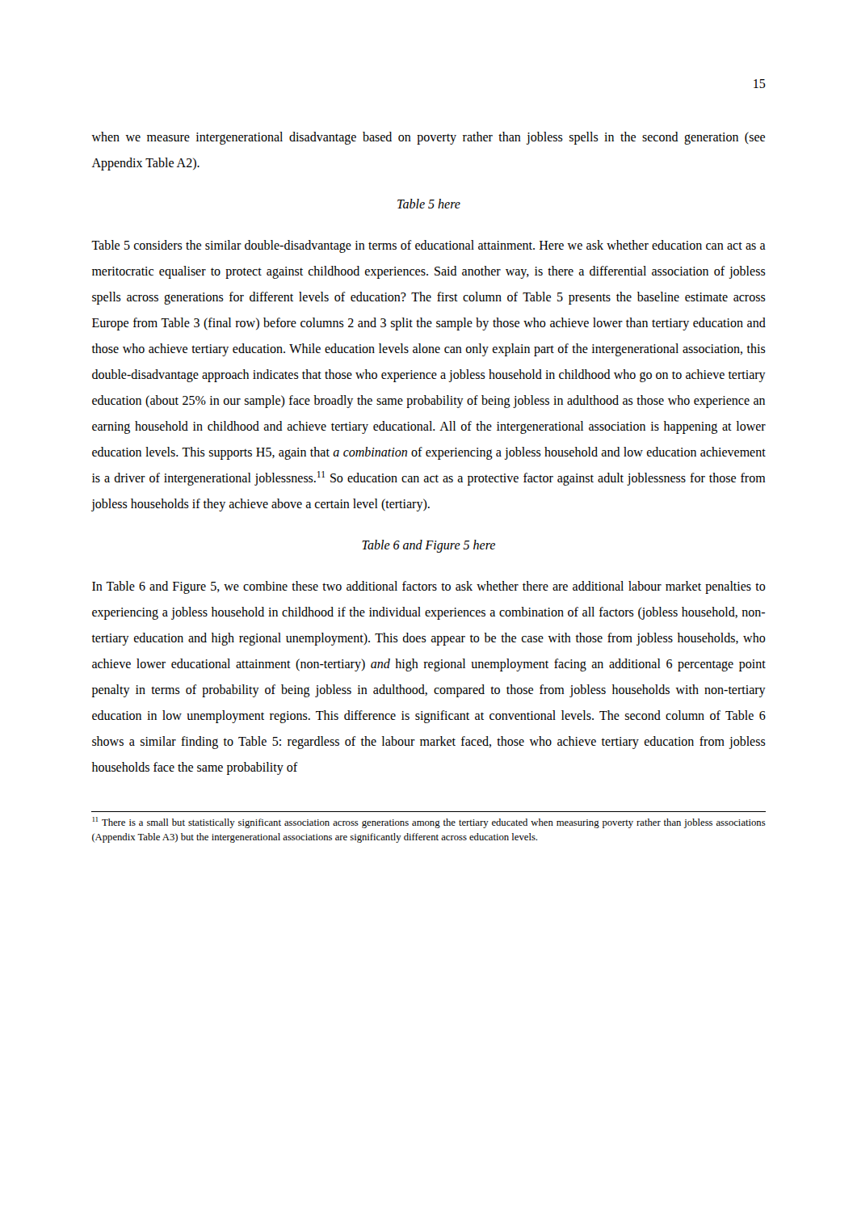15
when we measure intergenerational disadvantage based on poverty rather than jobless spells in the second generation (see Appendix Table A2).
Table 5 here
Table 5 considers the similar double-disadvantage in terms of educational attainment. Here we ask whether education can act as a meritocratic equaliser to protect against childhood experiences. Said another way, is there a differential association of jobless spells across generations for different levels of education? The first column of Table 5 presents the baseline estimate across Europe from Table 3 (final row) before columns 2 and 3 split the sample by those who achieve lower than tertiary education and those who achieve tertiary education. While education levels alone can only explain part of the intergenerational association, this double-disadvantage approach indicates that those who experience a jobless household in childhood who go on to achieve tertiary education (about 25% in our sample) face broadly the same probability of being jobless in adulthood as those who experience an earning household in childhood and achieve tertiary educational. All of the intergenerational association is happening at lower education levels. This supports H5, again that a combination of experiencing a jobless household and low education achievement is a driver of intergenerational joblessness.11 So education can act as a protective factor against adult joblessness for those from jobless households if they achieve above a certain level (tertiary).
Table 6 and Figure 5 here
In Table 6 and Figure 5, we combine these two additional factors to ask whether there are additional labour market penalties to experiencing a jobless household in childhood if the individual experiences a combination of all factors (jobless household, non-tertiary education and high regional unemployment). This does appear to be the case with those from jobless households, who achieve lower educational attainment (non-tertiary) and high regional unemployment facing an additional 6 percentage point penalty in terms of probability of being jobless in adulthood, compared to those from jobless households with non-tertiary education in low unemployment regions. This difference is significant at conventional levels. The second column of Table 6 shows a similar finding to Table 5: regardless of the labour market faced, those who achieve tertiary education from jobless households face the same probability of
11 There is a small but statistically significant association across generations among the tertiary educated when measuring poverty rather than jobless associations (Appendix Table A3) but the intergenerational associations are significantly different across education levels.